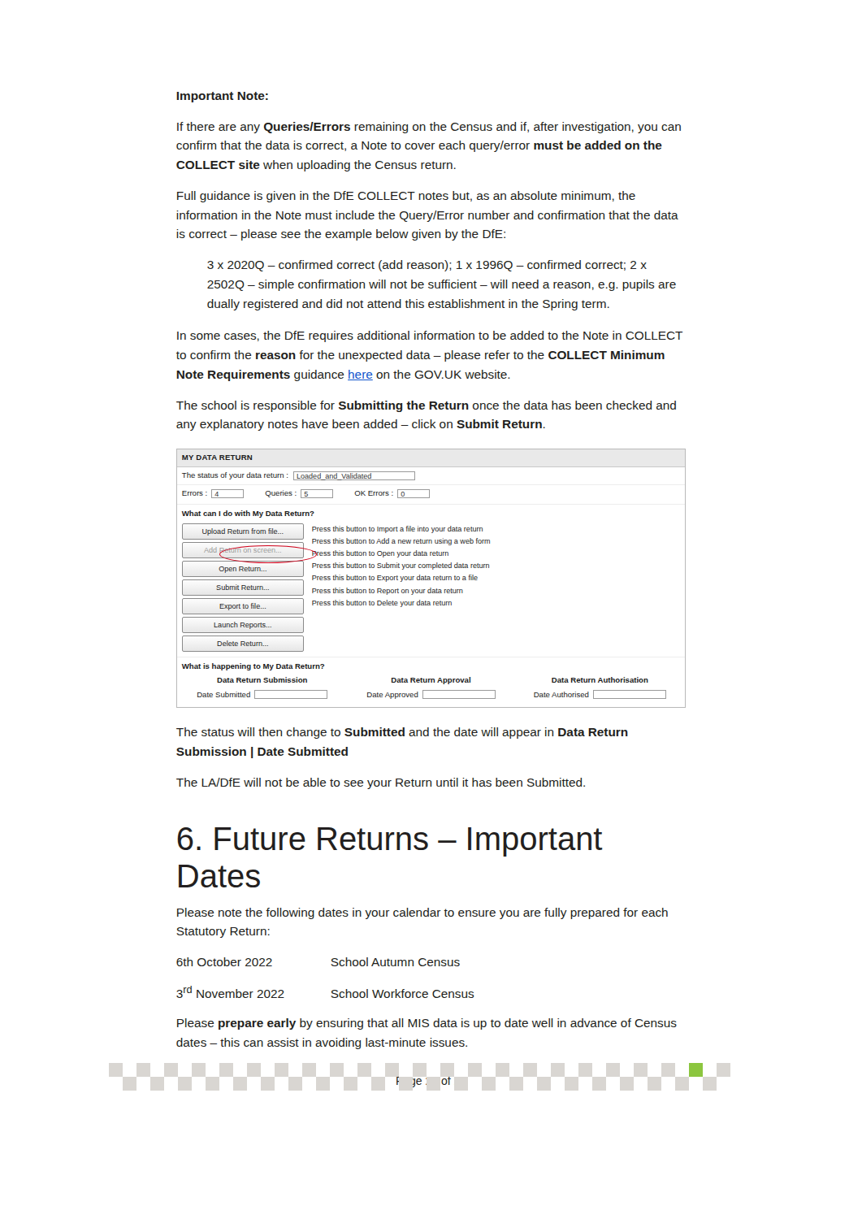Important Note:
If there are any Queries/Errors remaining on the Census and if, after investigation, you can confirm that the data is correct, a Note to cover each query/error must be added on the COLLECT site when uploading the Census return.
Full guidance is given in the DfE COLLECT notes but, as an absolute minimum, the information in the Note must include the Query/Error number and confirmation that the data is correct – please see the example below given by the DfE:
3 x 2020Q – confirmed correct (add reason); 1 x 1996Q – confirmed correct; 2 x 2502Q – simple confirmation will not be sufficient – will need a reason, e.g. pupils are dually registered and did not attend this establishment in the Spring term.
In some cases, the DfE requires additional information to be added to the Note in COLLECT to confirm the reason for the unexpected data – please refer to the COLLECT Minimum Note Requirements guidance here on the GOV.UK website.
The school is responsible for Submitting the Return once the data has been checked and any explanatory notes have been added – click on Submit Return.
MY DATA RETURN
The status of your data return : Loaded_and_Validated
Errors : 4
Queries : 5
OK Errors : 0
What can I do with My Data Return?
Upload Return from file...
Add Return on screen...
Open Return...
Submit Return...
Export to file...
Launch Reports...
Delete Return...
Press this button to Import a file into your data return
Press this button to Add a new return using a web form
Press this button to Open your data return
Press this button to Submit your completed data return
Press this button to Export your data return to a file
Press this button to Report on your data return
Press this button to Delete your data return
What is happening to My Data Return?
Data Return Submission
Date Submitted
Data Return Approval
Date Approved
Data Return Authorisation
Date Authorised
The status will then change to Submitted and the date will appear in Data Return Submission | Date Submitted
The LA/DfE will not be able to see your Return until it has been Submitted.
6. Future Returns – Important Dates
Please note the following dates in your calendar to ensure you are fully prepared for each Statutory Return:
6th October 2022 School Autumn Census
3rd November 2022 School Workforce Census
Please prepare early by ensuring that all MIS data is up to date well in advance of Census dates – this can assist in avoiding last-minute issues.
Page 16 of 16